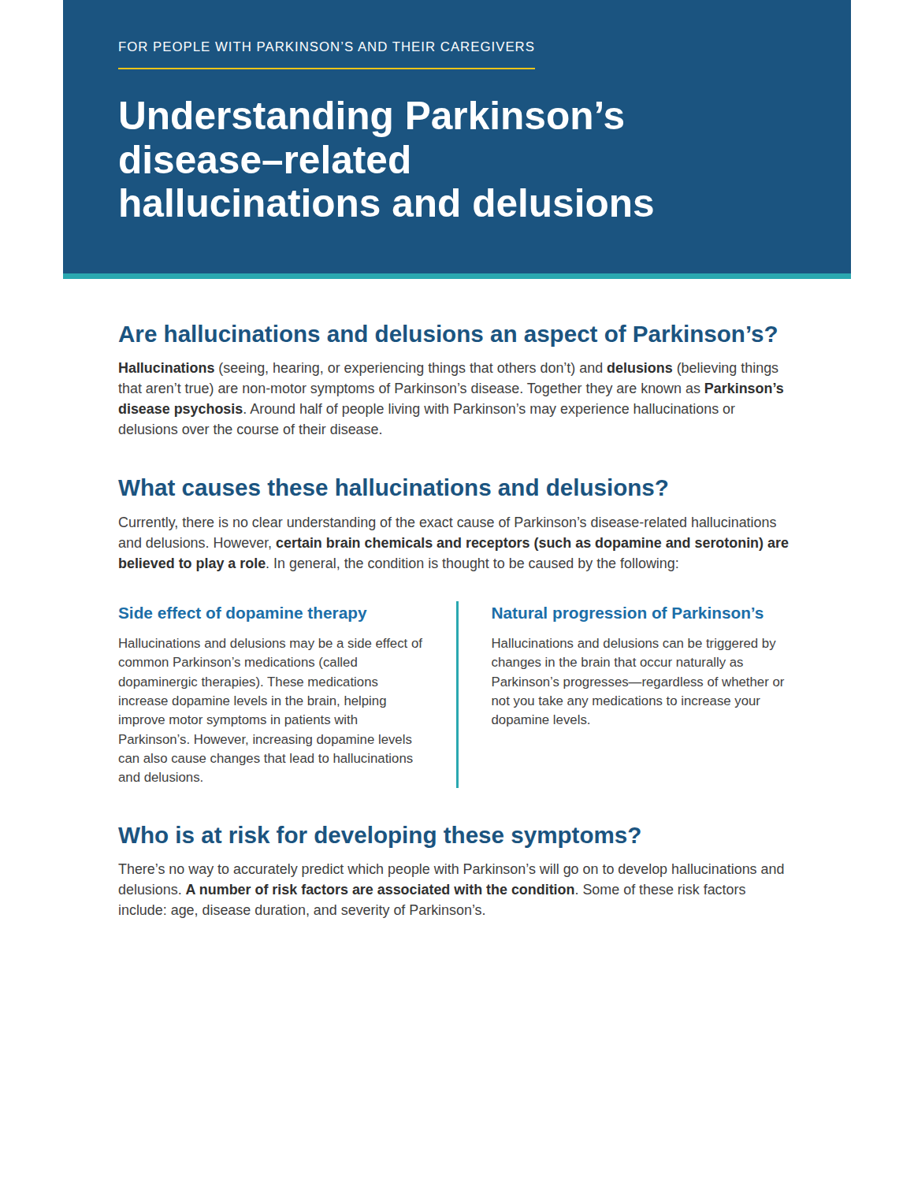For people with Parkinson’s and their caregivers
Understanding Parkinson’s disease–related hallucinations and delusions
Are hallucinations and delusions an aspect of Parkinson’s?
Hallucinations (seeing, hearing, or experiencing things that others don’t) and delusions (believing things that aren’t true) are non-motor symptoms of Parkinson’s disease. Together they are known as Parkinson’s disease psychosis. Around half of people living with Parkinson’s may experience hallucinations or delusions over the course of their disease.
What causes these hallucinations and delusions?
Currently, there is no clear understanding of the exact cause of Parkinson’s disease-related hallucinations and delusions. However, certain brain chemicals and receptors (such as dopamine and serotonin) are believed to play a role. In general, the condition is thought to be caused by the following:
Side effect of dopamine therapy
Hallucinations and delusions may be a side effect of common Parkinson’s medications (called dopaminergic therapies). These medications increase dopamine levels in the brain, helping improve motor symptoms in patients with Parkinson’s. However, increasing dopamine levels can also cause changes that lead to hallucinations and delusions.
Natural progression of Parkinson’s
Hallucinations and delusions can be triggered by changes in the brain that occur naturally as Parkinson’s progresses—regardless of whether or not you take any medications to increase your dopamine levels.
Who is at risk for developing these symptoms?
There’s no way to accurately predict which people with Parkinson’s will go on to develop hallucinations and delusions. A number of risk factors are associated with the condition. Some of these risk factors include: age, disease duration, and severity of Parkinson’s.